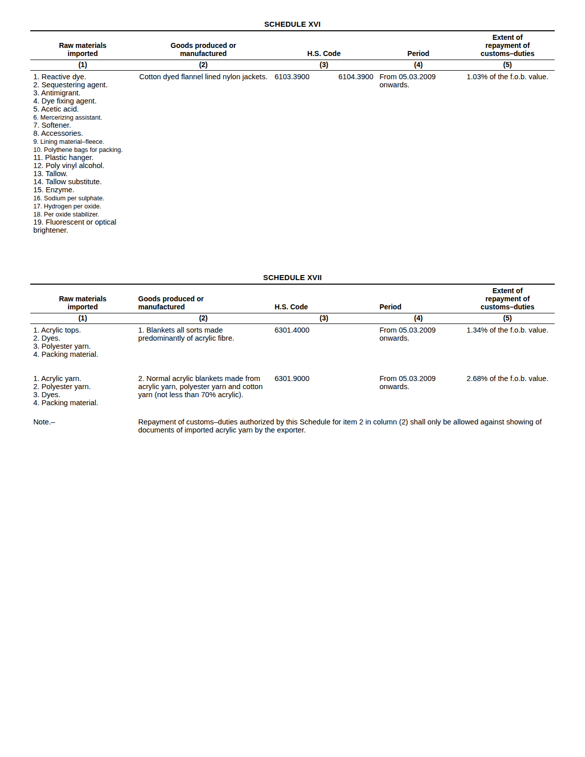SCHEDULE XVI
| Raw materials imported | Goods produced or manufactured | H.S. Code | Period | Extent of repayment of customs–duties |
| --- | --- | --- | --- | --- |
| (1) | (2) | (3) | (4) | (5) |
| 1. Reactive dye. 2. Sequestering agent. 3. Antimigrant. 4. Dye fixing agent. 5. Acetic acid. 6. Mercerizing assistant. 7. Softener. 8. Accessories. 9. Lining material–fleece. 10. Polythene bags for packing. 11. Plastic hanger. 12. Poly vinyl alcohol. 13. Tallow. 14. Tallow substitute. 15. Enzyme. 16. Sodium per sulphate. 17. Hydrogen per oxide. 18. Per oxide stabilizer. 19. Fluorescent or optical brightener. | Cotton dyed flannel lined nylon jackets. | 6103.3900 6104.3900 | From 05.03.2009 onwards. | 1.03% of the f.o.b. value. |
SCHEDULE XVII
| Raw materials imported | Goods produced or manufactured | H.S. Code | Period | Extent of repayment of customs–duties |
| --- | --- | --- | --- | --- |
| (1) | (2) | (3) | (4) | (5) |
| 1. Acrylic tops. 2. Dyes. 3. Polyester yarn. 4. Packing material. | 1. Blankets all sorts made predominantly of acrylic fibre. | 6301.4000 | From 05.03.2009 onwards. | 1.34% of the f.o.b. value. |
| 1. Acrylic yarn. 2. Polyester yarn. 3. Dyes. 4. Packing material. | 2. Normal acrylic blankets made from acrylic yarn, polyester yarn and cotton yarn (not less than 70% acrylic). | 6301.9000 | From 05.03.2009 onwards. | 2.68% of the f.o.b. value. |
| Note.– | Repayment of customs–duties authorized by this Schedule for item 2 in column (2) shall only be allowed against showing of documents of imported acrylic yarn by the exporter. |